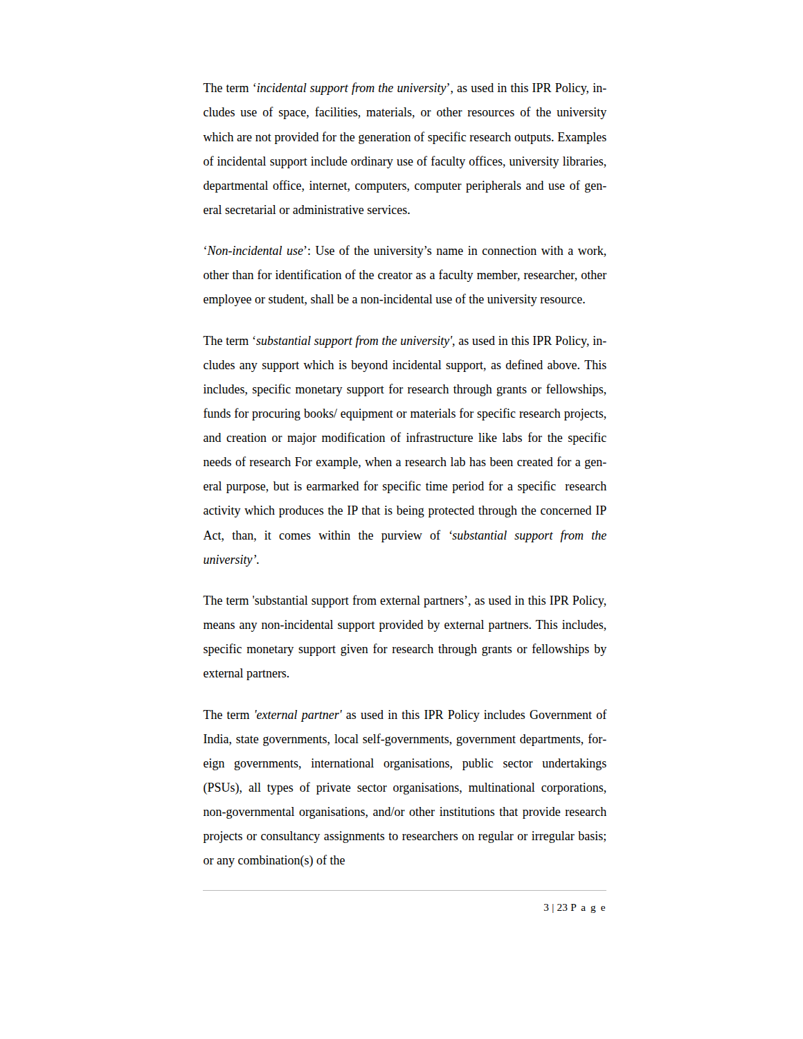The term ‘incidental support from the university’, as used in this IPR Policy, includes use of space, facilities, materials, or other resources of the university which are not provided for the generation of specific research outputs. Examples of incidental support include ordinary use of faculty offices, university libraries, departmental office, internet, computers, computer peripherals and use of general secretarial or administrative services.
‘Non-incidental use’: Use of the university’s name in connection with a work, other than for identification of the creator as a faculty member, researcher, other employee or student, shall be a non-incidental use of the university resource.
The term ‘substantial support from the university', as used in this IPR Policy, includes any support which is beyond incidental support, as defined above. This includes, specific monetary support for research through grants or fellowships, funds for procuring books/ equipment or materials for specific research projects, and creation or major modification of infrastructure like labs for the specific needs of research For example, when a research lab has been created for a general purpose, but is earmarked for specific time period for a specific research activity which produces the IP that is being protected through the concerned IP Act, than, it comes within the purview of ‘substantial support from the university’.
The term 'substantial support from external partners’, as used in this IPR Policy, means any non-incidental support provided by external partners. This includes, specific monetary support given for research through grants or fellowships by external partners.
The term 'external partner' as used in this IPR Policy includes Government of India, state governments, local self-governments, government departments, foreign governments, international organisations, public sector undertakings (PSUs), all types of private sector organisations, multinational corporations, non-governmental organisations, and/or other institutions that provide research projects or consultancy assignments to researchers on regular or irregular basis; or any combination(s) of the
3 | 23 P a g e